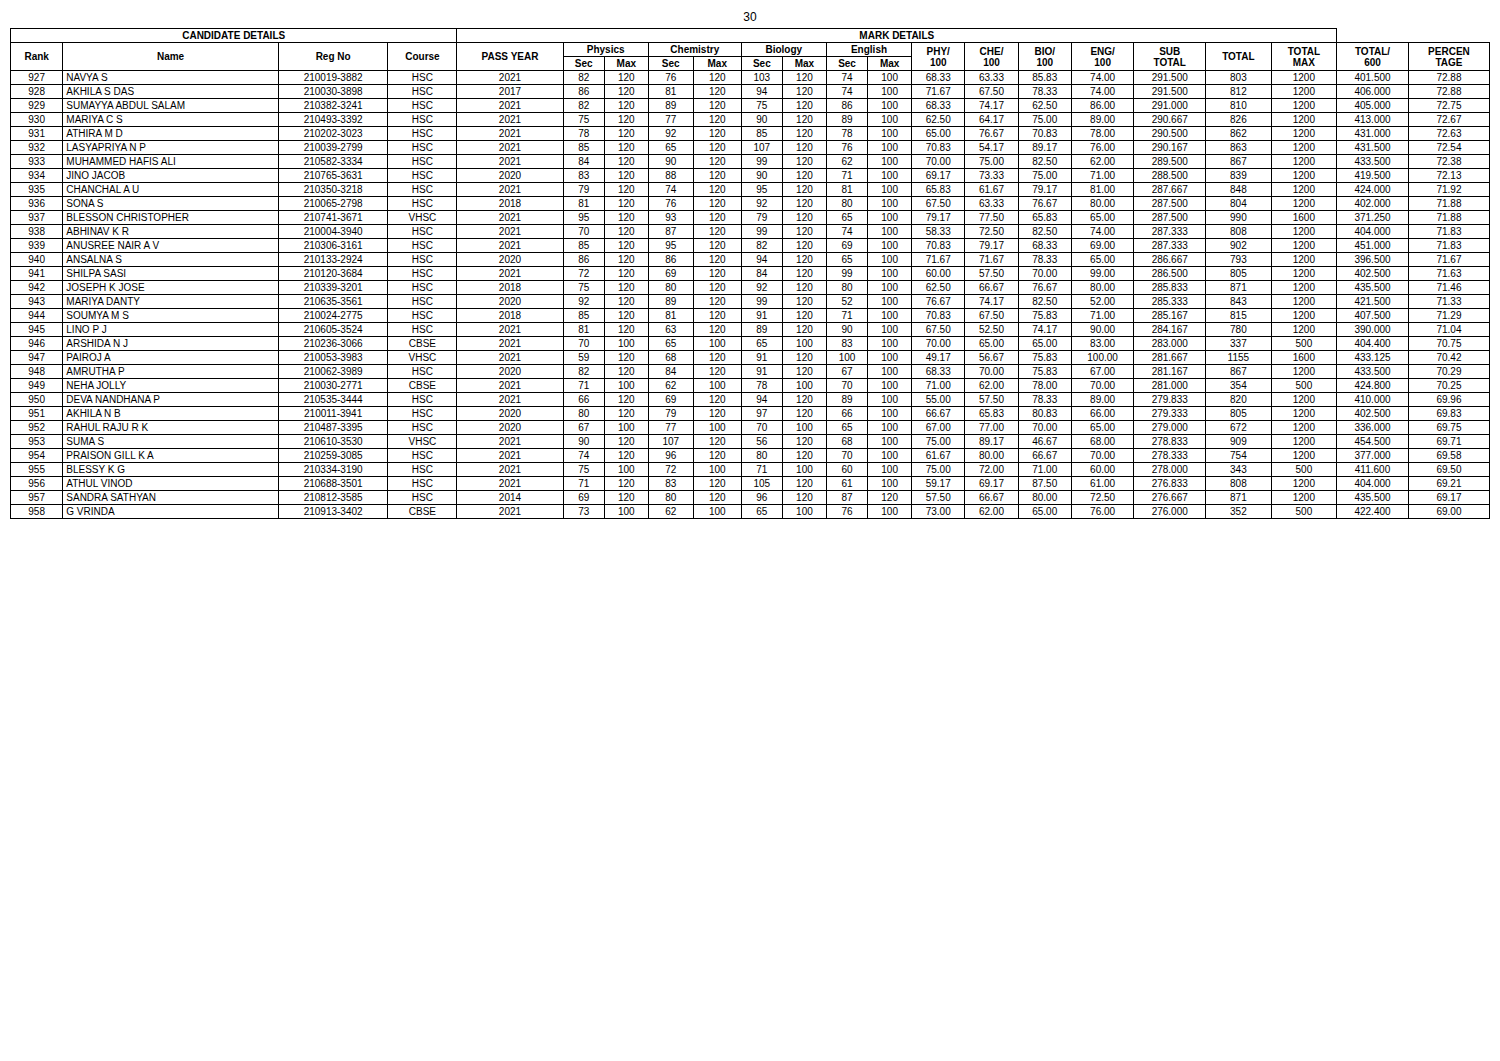30
| CANDIDATE DETAILS | MARK DETAILS |
| --- | --- |
| Rank | Name | Reg No | Course | PASS YEAR | Physics | Chemistry | Biology | English | PHY/ 100 | CHE/ 100 | BIO/ 100 | ENG/ 100 | SUB TOTAL | TOTAL | TOTAL MAX | TOTAL/ 600 | PERCEN TAGE |
| Sec | Max | Sec | Max | Sec | Max | Sec | Max |
| 927 | NAVYA S | 210019-3882 | HSC | 2021 | 82 | 120 | 76 | 120 | 103 | 120 | 74 | 100 | 68.33 | 63.33 | 85.83 | 74.00 | 291.500 | 803 | 1200 | 401.500 | 72.88 |
| 928 | AKHILA S DAS | 210030-3898 | HSC | 2017 | 86 | 120 | 81 | 120 | 94 | 120 | 74 | 100 | 71.67 | 67.50 | 78.33 | 74.00 | 291.500 | 812 | 1200 | 406.000 | 72.88 |
| 929 | SUMAYYA ABDUL SALAM | 210382-3241 | HSC | 2021 | 82 | 120 | 89 | 120 | 75 | 120 | 86 | 100 | 68.33 | 74.17 | 62.50 | 86.00 | 291.000 | 810 | 1200 | 405.000 | 72.75 |
| 930 | MARIYA C S | 210493-3392 | HSC | 2021 | 75 | 120 | 77 | 120 | 90 | 120 | 89 | 100 | 62.50 | 64.17 | 75.00 | 89.00 | 290.667 | 826 | 1200 | 413.000 | 72.67 |
| 931 | ATHIRA M D | 210202-3023 | HSC | 2021 | 78 | 120 | 92 | 120 | 85 | 120 | 78 | 100 | 65.00 | 76.67 | 70.83 | 78.00 | 290.500 | 862 | 1200 | 431.000 | 72.63 |
| 932 | LASYAPRIYA N P | 210039-2799 | HSC | 2021 | 85 | 120 | 65 | 120 | 107 | 120 | 76 | 100 | 70.83 | 54.17 | 89.17 | 76.00 | 290.167 | 863 | 1200 | 431.500 | 72.54 |
| 933 | MUHAMMED HAFIS ALI | 210582-3334 | HSC | 2021 | 84 | 120 | 90 | 120 | 99 | 120 | 62 | 100 | 70.00 | 75.00 | 82.50 | 62.00 | 289.500 | 867 | 1200 | 433.500 | 72.38 |
| 934 | JINO JACOB | 210765-3631 | HSC | 2020 | 83 | 120 | 88 | 120 | 90 | 120 | 71 | 100 | 69.17 | 73.33 | 75.00 | 71.00 | 288.500 | 839 | 1200 | 419.500 | 72.13 |
| 935 | CHANCHAL A U | 210350-3218 | HSC | 2021 | 79 | 120 | 74 | 120 | 95 | 120 | 81 | 100 | 65.83 | 61.67 | 79.17 | 81.00 | 287.667 | 848 | 1200 | 424.000 | 71.92 |
| 936 | SONA S | 210065-2798 | HSC | 2018 | 81 | 120 | 76 | 120 | 92 | 120 | 80 | 100 | 67.50 | 63.33 | 76.67 | 80.00 | 287.500 | 804 | 1200 | 402.000 | 71.88 |
| 937 | BLESSON CHRISTOPHER | 210741-3671 | VHSC | 2021 | 95 | 120 | 93 | 120 | 79 | 120 | 65 | 100 | 79.17 | 77.50 | 65.83 | 65.00 | 287.500 | 990 | 1600 | 371.250 | 71.88 |
| 938 | ABHINAV K R | 210004-3940 | HSC | 2021 | 70 | 120 | 87 | 120 | 99 | 120 | 74 | 100 | 58.33 | 72.50 | 82.50 | 74.00 | 287.333 | 808 | 1200 | 404.000 | 71.83 |
| 939 | ANUSREE NAIR A V | 210306-3161 | HSC | 2021 | 85 | 120 | 95 | 120 | 82 | 120 | 69 | 100 | 70.83 | 79.17 | 68.33 | 69.00 | 287.333 | 902 | 1200 | 451.000 | 71.83 |
| 940 | ANSALNA S | 210133-2924 | HSC | 2020 | 86 | 120 | 86 | 120 | 94 | 120 | 65 | 100 | 71.67 | 71.67 | 78.33 | 65.00 | 286.667 | 793 | 1200 | 396.500 | 71.67 |
| 941 | SHILPA SASI | 210120-3684 | HSC | 2021 | 72 | 120 | 69 | 120 | 84 | 120 | 99 | 100 | 60.00 | 57.50 | 70.00 | 99.00 | 286.500 | 805 | 1200 | 402.500 | 71.63 |
| 942 | JOSEPH K JOSE | 210339-3201 | HSC | 2018 | 75 | 120 | 80 | 120 | 92 | 120 | 80 | 100 | 62.50 | 66.67 | 76.67 | 80.00 | 285.833 | 871 | 1200 | 435.500 | 71.46 |
| 943 | MARIYA DANTY | 210635-3561 | HSC | 2020 | 92 | 120 | 89 | 120 | 99 | 120 | 52 | 100 | 76.67 | 74.17 | 82.50 | 52.00 | 285.333 | 843 | 1200 | 421.500 | 71.33 |
| 944 | SOUMYA M S | 210024-2775 | HSC | 2018 | 85 | 120 | 81 | 120 | 91 | 120 | 71 | 100 | 70.83 | 67.50 | 75.83 | 71.00 | 285.167 | 815 | 1200 | 407.500 | 71.29 |
| 945 | LINO P J | 210605-3524 | HSC | 2021 | 81 | 120 | 63 | 120 | 89 | 120 | 90 | 100 | 67.50 | 52.50 | 74.17 | 90.00 | 284.167 | 780 | 1200 | 390.000 | 71.04 |
| 946 | ARSHIDA N J | 210236-3066 | CBSE | 2021 | 70 | 100 | 65 | 100 | 65 | 100 | 83 | 100 | 70.00 | 65.00 | 65.00 | 83.00 | 283.000 | 337 | 500 | 404.400 | 70.75 |
| 947 | PAIROJ A | 210053-3983 | VHSC | 2021 | 59 | 120 | 68 | 120 | 91 | 120 | 100 | 100 | 49.17 | 56.67 | 75.83 | 100.00 | 281.667 | 1155 | 1600 | 433.125 | 70.42 |
| 948 | AMRUTHA P | 210062-3989 | HSC | 2020 | 82 | 120 | 84 | 120 | 91 | 120 | 67 | 100 | 68.33 | 70.00 | 75.83 | 67.00 | 281.167 | 867 | 1200 | 433.500 | 70.29 |
| 949 | NEHA JOLLY | 210030-2771 | CBSE | 2021 | 71 | 100 | 62 | 100 | 78 | 100 | 70 | 100 | 71.00 | 62.00 | 78.00 | 70.00 | 281.000 | 354 | 500 | 424.800 | 70.25 |
| 950 | DEVA NANDHANA P | 210535-3444 | HSC | 2021 | 66 | 120 | 69 | 120 | 94 | 120 | 89 | 100 | 55.00 | 57.50 | 78.33 | 89.00 | 279.833 | 820 | 1200 | 410.000 | 69.96 |
| 951 | AKHILA N B | 210011-3941 | HSC | 2020 | 80 | 120 | 79 | 120 | 97 | 120 | 66 | 100 | 66.67 | 65.83 | 80.83 | 66.00 | 279.333 | 805 | 1200 | 402.500 | 69.83 |
| 952 | RAHUL RAJU R K | 210487-3395 | HSC | 2020 | 67 | 100 | 77 | 100 | 70 | 100 | 65 | 100 | 67.00 | 77.00 | 70.00 | 65.00 | 279.000 | 672 | 1200 | 336.000 | 69.75 |
| 953 | SUMA S | 210610-3530 | VHSC | 2021 | 90 | 120 | 107 | 120 | 56 | 120 | 68 | 100 | 75.00 | 89.17 | 46.67 | 68.00 | 278.833 | 909 | 1200 | 454.500 | 69.71 |
| 954 | PRAISON GILL K A | 210259-3085 | HSC | 2021 | 74 | 120 | 96 | 120 | 80 | 120 | 70 | 100 | 61.67 | 80.00 | 66.67 | 70.00 | 278.333 | 754 | 1200 | 377.000 | 69.58 |
| 955 | BLESSY K G | 210334-3190 | HSC | 2021 | 75 | 100 | 72 | 100 | 71 | 100 | 60 | 100 | 75.00 | 72.00 | 71.00 | 60.00 | 278.000 | 343 | 500 | 411.600 | 69.50 |
| 956 | ATHUL VINOD | 210688-3501 | HSC | 2021 | 71 | 120 | 83 | 120 | 105 | 120 | 61 | 100 | 59.17 | 69.17 | 87.50 | 61.00 | 276.833 | 808 | 1200 | 404.000 | 69.21 |
| 957 | SANDRA SATHYAN | 210812-3585 | HSC | 2014 | 69 | 120 | 80 | 120 | 96 | 120 | 87 | 120 | 57.50 | 66.67 | 80.00 | 72.50 | 276.667 | 871 | 1200 | 435.500 | 69.17 |
| 958 | G VRINDA | 210913-3402 | CBSE | 2021 | 73 | 100 | 62 | 100 | 65 | 100 | 76 | 100 | 73.00 | 62.00 | 65.00 | 76.00 | 276.000 | 352 | 500 | 422.400 | 69.00 |